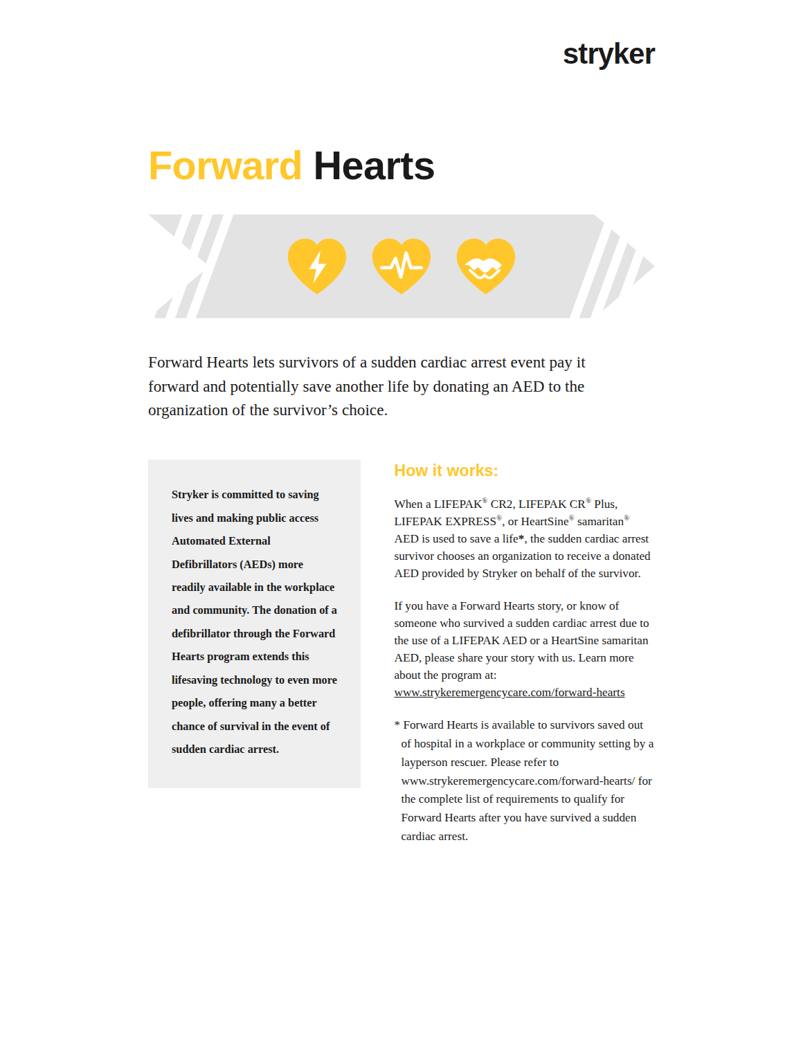stryker
Forward Hearts
Forward Hearts lets survivors of a sudden cardiac arrest event pay it forward and potentially save another life by donating an AED to the organization of the survivor’s choice.
Stryker is committed to saving lives and making public access Automated External Defibrillators (AEDs) more readily available in the workplace and community. The donation of a defibrillator through the Forward Hearts program extends this lifesaving technology to even more people, offering many a better chance of survival in the event of sudden cardiac arrest.
How it works:
When a LIFEPAK® CR2, LIFEPAK CR® Plus, LIFEPAK EXPRESS®, or HeartSine® samaritan® AED is used to save a life*, the sudden cardiac arrest survivor chooses an organization to receive a donated AED provided by Stryker on behalf of the survivor.
If you have a Forward Hearts story, or know of someone who survived a sudden cardiac arrest due to the use of a LIFEPAK AED or a HeartSine samaritan AED, please share your story with us. Learn more about the program at: www.strykeremergencycare.com/forward-hearts
* Forward Hearts is available to survivors saved out of hospital in a workplace or community setting by a layperson rescuer. Please refer to www.strykeremergencycare.com/forward-hearts/ for the complete list of requirements to qualify for Forward Hearts after you have survived a sudden cardiac arrest.